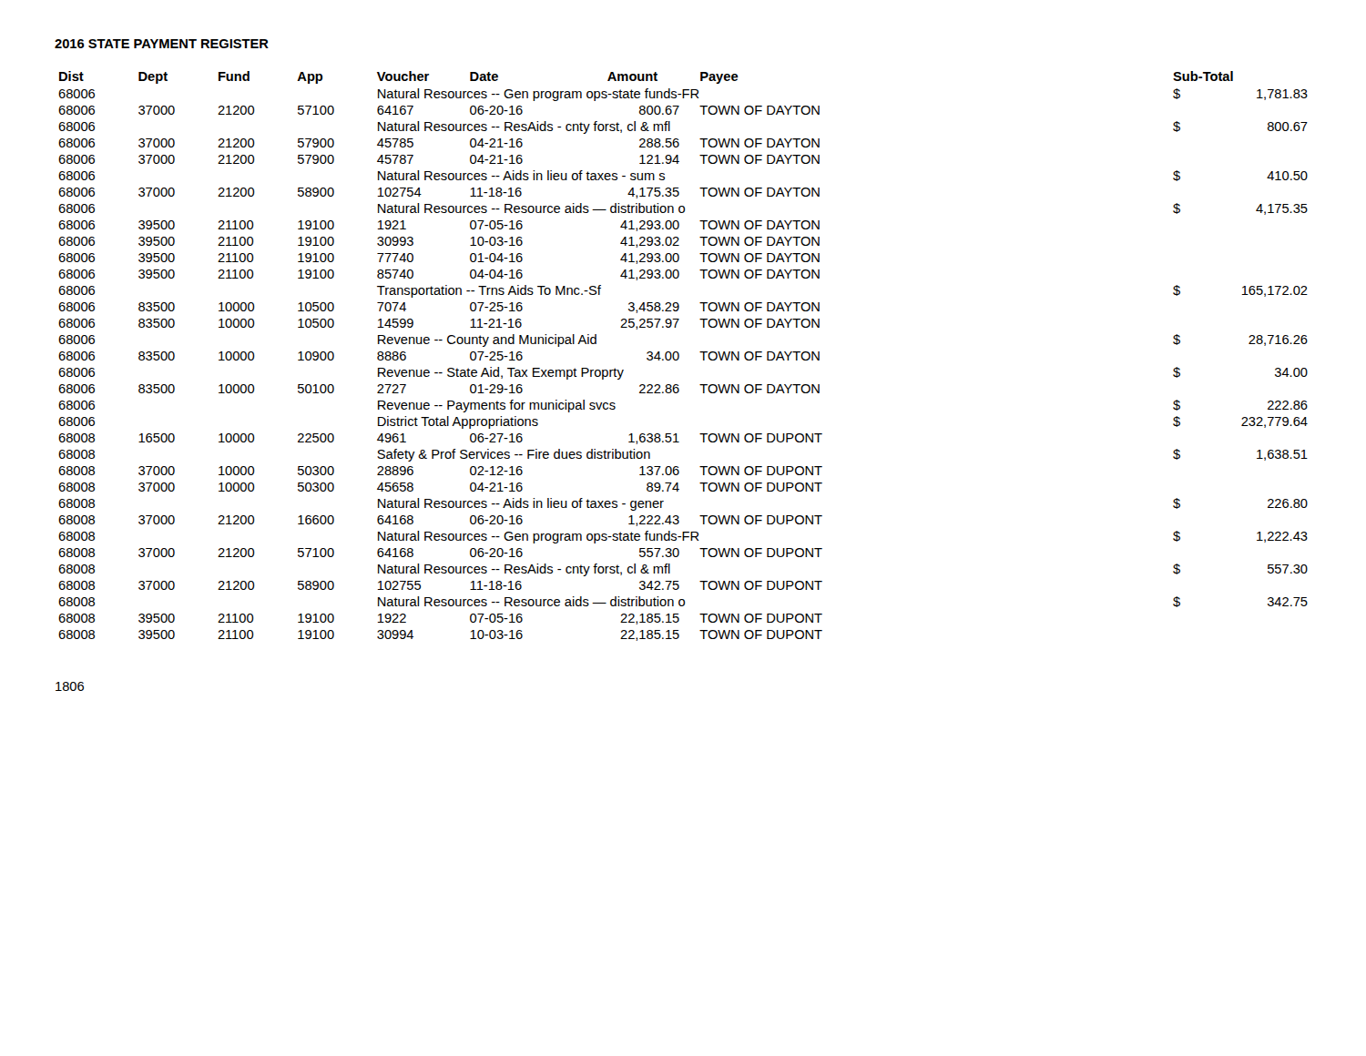2016 STATE PAYMENT REGISTER
| Dist | Dept | Fund | App | Voucher | Date | Amount | Payee | | Sub-Total |
| --- | --- | --- | --- | --- | --- | --- | --- | --- | --- |
| 68006 | | | | Natural Resources -- Gen program ops-state funds-FR | | $ | 1,781.83 |
| 68006 | 37000 | 21200 | 57100 | 64167 | 06-20-16 | 800.67 | TOWN OF DAYTON | | |
| 68006 | | | | Natural Resources -- ResAids - cnty forst, cl & mfl | | $ | 800.67 |
| 68006 | 37000 | 21200 | 57900 | 45785 | 04-21-16 | 288.56 | TOWN OF DAYTON | | |
| 68006 | 37000 | 21200 | 57900 | 45787 | 04-21-16 | 121.94 | TOWN OF DAYTON | | |
| 68006 | | | | Natural Resources -- Aids in lieu of taxes - sum s | | $ | 410.50 |
| 68006 | 37000 | 21200 | 58900 | 102754 | 11-18-16 | 4,175.35 | TOWN OF DAYTON | | |
| 68006 | | | | Natural Resources -- Resource aids — distribution o | | $ | 4,175.35 |
| 68006 | 39500 | 21100 | 19100 | 1921 | 07-05-16 | 41,293.00 | TOWN OF DAYTON | | |
| 68006 | 39500 | 21100 | 19100 | 30993 | 10-03-16 | 41,293.02 | TOWN OF DAYTON | | |
| 68006 | 39500 | 21100 | 19100 | 77740 | 01-04-16 | 41,293.00 | TOWN OF DAYTON | | |
| 68006 | 39500 | 21100 | 19100 | 85740 | 04-04-16 | 41,293.00 | TOWN OF DAYTON | | |
| 68006 | | | | Transportation -- Trns Aids To Mnc.-Sf | | $ | 165,172.02 |
| 68006 | 83500 | 10000 | 10500 | 7074 | 07-25-16 | 3,458.29 | TOWN OF DAYTON | | |
| 68006 | 83500 | 10000 | 10500 | 14599 | 11-21-16 | 25,257.97 | TOWN OF DAYTON | | |
| 68006 | | | | Revenue -- County and Municipal Aid | | $ | 28,716.26 |
| 68006 | 83500 | 10000 | 10900 | 8886 | 07-25-16 | 34.00 | TOWN OF DAYTON | | |
| 68006 | | | | Revenue -- State Aid, Tax Exempt Proprty | | $ | 34.00 |
| 68006 | 83500 | 10000 | 50100 | 2727 | 01-29-16 | 222.86 | TOWN OF DAYTON | | |
| 68006 | | | | Revenue -- Payments for municipal svcs | | $ | 222.86 |
| 68006 | | | | District Total Appropriations | | $ | 232,779.64 |
| 68008 | 16500 | 10000 | 22500 | 4961 | 06-27-16 | 1,638.51 | TOWN OF DUPONT | | |
| 68008 | | | | Safety & Prof Services -- Fire dues distribution | | $ | 1,638.51 |
| 68008 | 37000 | 10000 | 50300 | 28896 | 02-12-16 | 137.06 | TOWN OF DUPONT | | |
| 68008 | 37000 | 10000 | 50300 | 45658 | 04-21-16 | 89.74 | TOWN OF DUPONT | | |
| 68008 | | | | Natural Resources -- Aids in lieu of taxes - gener | | $ | 226.80 |
| 68008 | 37000 | 21200 | 16600 | 64168 | 06-20-16 | 1,222.43 | TOWN OF DUPONT | | |
| 68008 | | | | Natural Resources -- Gen program ops-state funds-FR | | $ | 1,222.43 |
| 68008 | 37000 | 21200 | 57100 | 64168 | 06-20-16 | 557.30 | TOWN OF DUPONT | | |
| 68008 | | | | Natural Resources -- ResAids - cnty forst, cl & mfl | | $ | 557.30 |
| 68008 | 37000 | 21200 | 58900 | 102755 | 11-18-16 | 342.75 | TOWN OF DUPONT | | |
| 68008 | | | | Natural Resources -- Resource aids — distribution o | | $ | 342.75 |
| 68008 | 39500 | 21100 | 19100 | 1922 | 07-05-16 | 22,185.15 | TOWN OF DUPONT | | |
| 68008 | 39500 | 21100 | 19100 | 30994 | 10-03-16 | 22,185.15 | TOWN OF DUPONT | | |
1806